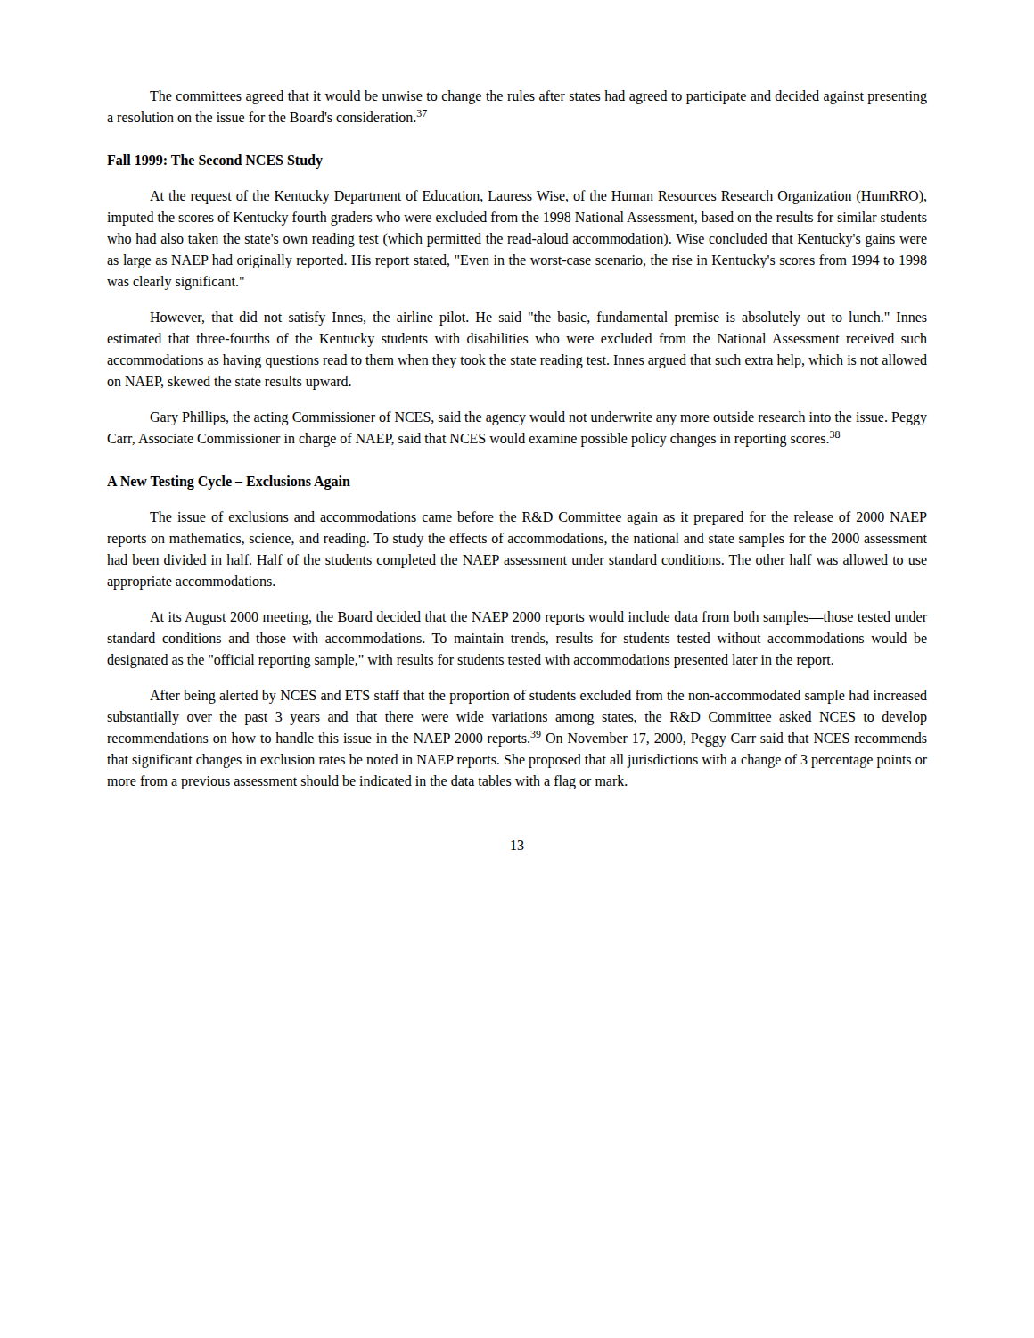The committees agreed that it would be unwise to change the rules after states had agreed to participate and decided against presenting a resolution on the issue for the Board's consideration.37
Fall 1999: The Second NCES Study
At the request of the Kentucky Department of Education, Lauress Wise, of the Human Resources Research Organization (HumRRO), imputed the scores of Kentucky fourth graders who were excluded from the 1998 National Assessment, based on the results for similar students who had also taken the state's own reading test (which permitted the read-aloud accommodation). Wise concluded that Kentucky's gains were as large as NAEP had originally reported. His report stated, "Even in the worst-case scenario, the rise in Kentucky's scores from 1994 to 1998 was clearly significant."
However, that did not satisfy Innes, the airline pilot. He said "the basic, fundamental premise is absolutely out to lunch." Innes estimated that three-fourths of the Kentucky students with disabilities who were excluded from the National Assessment received such accommodations as having questions read to them when they took the state reading test. Innes argued that such extra help, which is not allowed on NAEP, skewed the state results upward.
Gary Phillips, the acting Commissioner of NCES, said the agency would not underwrite any more outside research into the issue. Peggy Carr, Associate Commissioner in charge of NAEP, said that NCES would examine possible policy changes in reporting scores.38
A New Testing Cycle – Exclusions Again
The issue of exclusions and accommodations came before the R&D Committee again as it prepared for the release of 2000 NAEP reports on mathematics, science, and reading. To study the effects of accommodations, the national and state samples for the 2000 assessment had been divided in half. Half of the students completed the NAEP assessment under standard conditions. The other half was allowed to use appropriate accommodations.
At its August 2000 meeting, the Board decided that the NAEP 2000 reports would include data from both samples—those tested under standard conditions and those with accommodations. To maintain trends, results for students tested without accommodations would be designated as the "official reporting sample," with results for students tested with accommodations presented later in the report.
After being alerted by NCES and ETS staff that the proportion of students excluded from the non-accommodated sample had increased substantially over the past 3 years and that there were wide variations among states, the R&D Committee asked NCES to develop recommendations on how to handle this issue in the NAEP 2000 reports.39 On November 17, 2000, Peggy Carr said that NCES recommends that significant changes in exclusion rates be noted in NAEP reports. She proposed that all jurisdictions with a change of 3 percentage points or more from a previous assessment should be indicated in the data tables with a flag or mark.
13